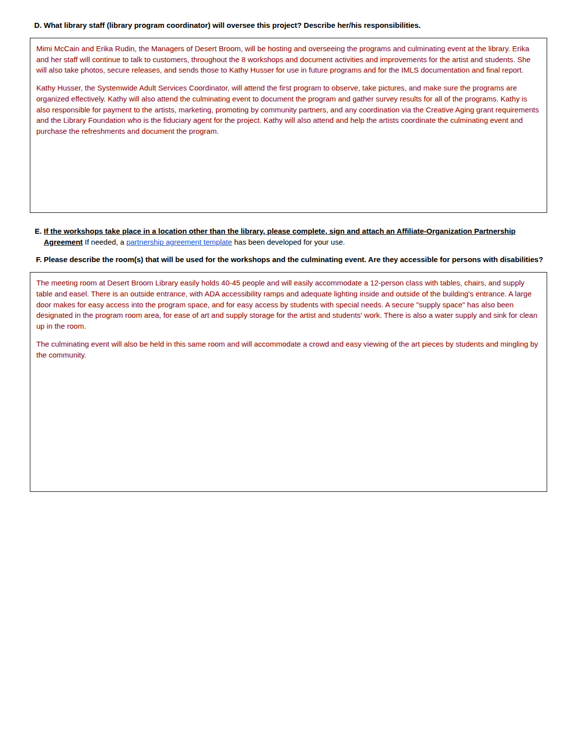What library staff (library program coordinator) will oversee this project? Describe her/his responsibilities.
Mimi McCain and Erika Rudin, the Managers of Desert Broom, will be hosting and overseeing the programs and culminating event at the library. Erika and her staff will continue to talk to customers, throughout the 8 workshops and document activities and improvements for the artist and students. She will also take photos, secure releases, and sends those to Kathy Husser for use in future programs and for the IMLS documentation and final report.
Kathy Husser, the Systemwide Adult Services Coordinator, will attend the first program to observe, take pictures, and make sure the programs are organized effectively. Kathy will also attend the culminating event to document the program and gather survey results for all of the programs. Kathy is also responsible for payment to the artists, marketing, promoting by community partners, and any coordination via the Creative Aging grant requirements and the Library Foundation who is the fiduciary agent for the project. Kathy will also attend and help the artists coordinate the culminating event and purchase the refreshments and document the program.
If the workshops take place in a location other than the library, please complete, sign and attach an Affiliate-Organization Partnership Agreement If needed, a partnership agreement template has been developed for your use.
Please describe the room(s) that will be used for the workshops and the culminating event. Are they accessible for persons with disabilities?
The meeting room at Desert Broom Library easily holds 40-45 people and will easily accommodate a 12-person class with tables, chairs, and supply table and easel. There is an outside entrance, with ADA accessibility ramps and adequate lighting inside and outside of the building's entrance. A large door makes for easy access into the program space, and for easy access by students with special needs. A secure "supply space" has also been designated in the program room area, for ease of art and supply storage for the artist and students' work. There is also a water supply and sink for clean up in the room.
The culminating event will also be held in this same room and will accommodate a crowd and easy viewing of the art pieces by students and mingling by the community.